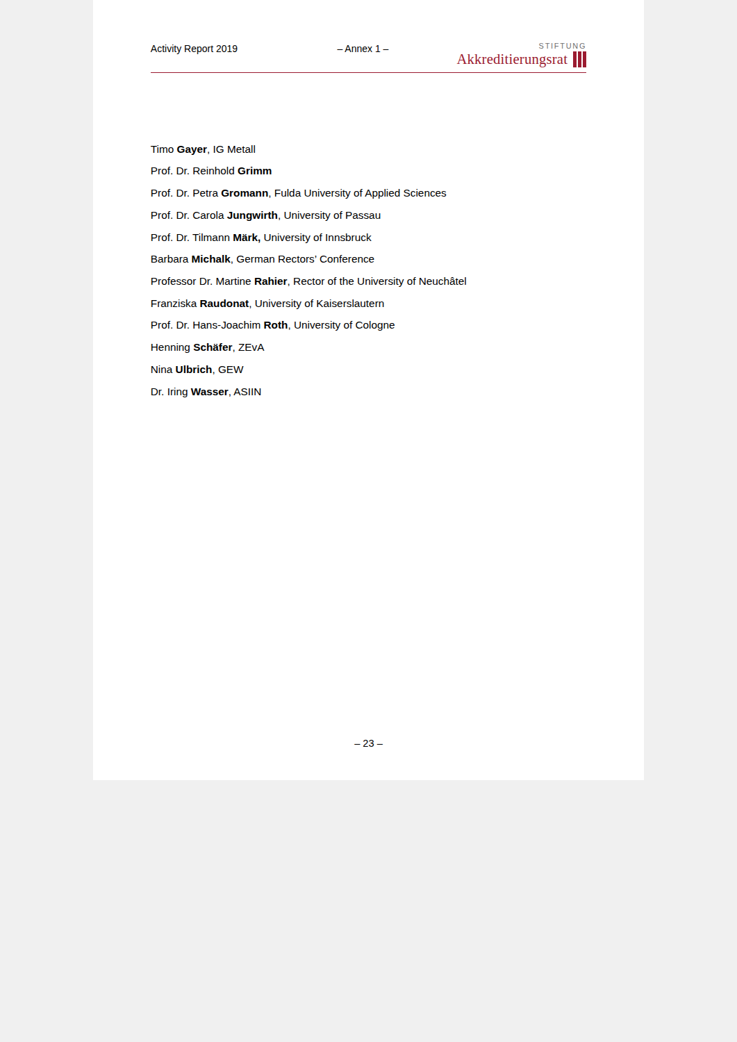Activity Report 2019
– Annex 1 –
Stiftung
Akkreditierungsrat
Timo Gayer, IG Metall
Prof. Dr. Reinhold Grimm
Prof. Dr. Petra Gromann, Fulda University of Applied Sciences
Prof. Dr. Carola Jungwirth, University of Passau
Prof. Dr. Tilmann Märk, University of Innsbruck
Barbara Michalk, German Rectors’ Conference
Professor Dr. Martine Rahier, Rector of the University of Neuchâtel
Franziska Raudonat, University of Kaiserslautern
Prof. Dr. Hans-Joachim Roth, University of Cologne
Henning Schäfer, ZEvA
Nina Ulbrich, GEW
Dr. Iring Wasser, ASIIN
– 23 –